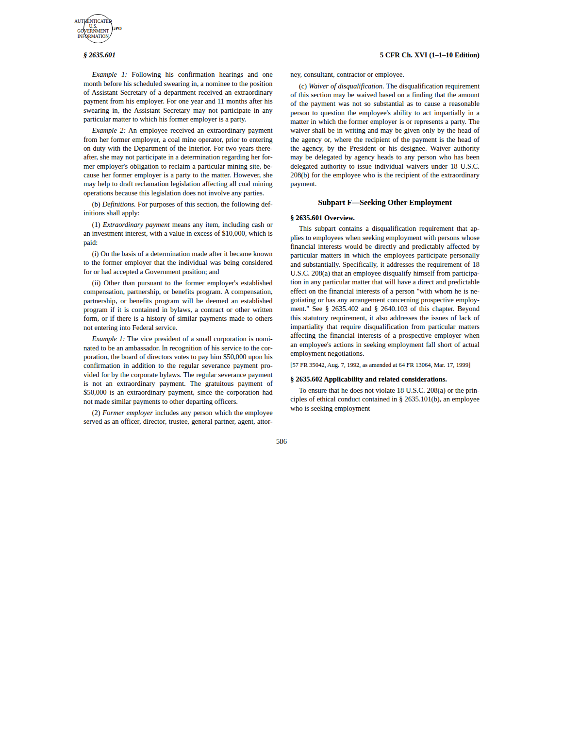AUTHENTICATED
U.S. GOVERNMENT
INFORMATION
GPO
§ 2635.601 5 CFR Ch. XVI (1–1–10 Edition)
Example 1: Following his confirmation hearings and one month before his scheduled swearing in, a nominee to the position of Assistant Secretary of a department received an extraordinary payment from his employer. For one year and 11 months after his swearing in, the Assistant Secretary may not participate in any particular matter to which his former employer is a party.
Example 2: An employee received an extraordinary payment from her former employer, a coal mine operator, prior to entering on duty with the Department of the Interior. For two years thereafter, she may not participate in a determination regarding her former employer's obligation to reclaim a particular mining site, because her former employer is a party to the matter. However, she may help to draft reclamation legislation affecting all coal mining operations because this legislation does not involve any parties.
(b) Definitions. For purposes of this section, the following definitions shall apply:
(1) Extraordinary payment means any item, including cash or an investment interest, with a value in excess of $10,000, which is paid:
(i) On the basis of a determination made after it became known to the former employer that the individual was being considered for or had accepted a Government position; and
(ii) Other than pursuant to the former employer's established compensation, partnership, or benefits program. A compensation, partnership, or benefits program will be deemed an established program if it is contained in bylaws, a contract or other written form, or if there is a history of similar payments made to others not entering into Federal service.
Example 1: The vice president of a small corporation is nominated to be an ambassador. In recognition of his service to the corporation, the board of directors votes to pay him $50,000 upon his confirmation in addition to the regular severance payment provided for by the corporate bylaws. The regular severance payment is not an extraordinary payment. The gratuitous payment of $50,000 is an extraordinary payment, since the corporation had not made similar payments to other departing officers.
(2) Former employer includes any person which the employee served as an officer, director, trustee, general partner, agent, attorney, consultant, contractor or employee.
(c) Waiver of disqualification. The disqualification requirement of this section may be waived based on a finding that the amount of the payment was not so substantial as to cause a reasonable person to question the employee's ability to act impartially in a matter in which the former employer is or represents a party. The waiver shall be in writing and may be given only by the head of the agency or, where the recipient of the payment is the head of the agency, by the President or his designee. Waiver authority may be delegated by agency heads to any person who has been delegated authority to issue individual waivers under 18 U.S.C. 208(b) for the employee who is the recipient of the extraordinary payment.
Subpart F—Seeking Other Employment
§ 2635.601 Overview.
This subpart contains a disqualification requirement that applies to employees when seeking employment with persons whose financial interests would be directly and predictably affected by particular matters in which the employees participate personally and substantially. Specifically, it addresses the requirement of 18 U.S.C. 208(a) that an employee disqualify himself from participation in any particular matter that will have a direct and predictable effect on the financial interests of a person "with whom he is negotiating or has any arrangement concerning prospective employment." See § 2635.402 and § 2640.103 of this chapter. Beyond this statutory requirement, it also addresses the issues of lack of impartiality that require disqualification from particular matters affecting the financial interests of a prospective employer when an employee's actions in seeking employment fall short of actual employment negotiations.
[57 FR 35042, Aug. 7, 1992, as amended at 64 FR 13064, Mar. 17, 1999]
§ 2635.602 Applicability and related considerations.
To ensure that he does not violate 18 U.S.C. 208(a) or the principles of ethical conduct contained in § 2635.101(b), an employee who is seeking employment
586